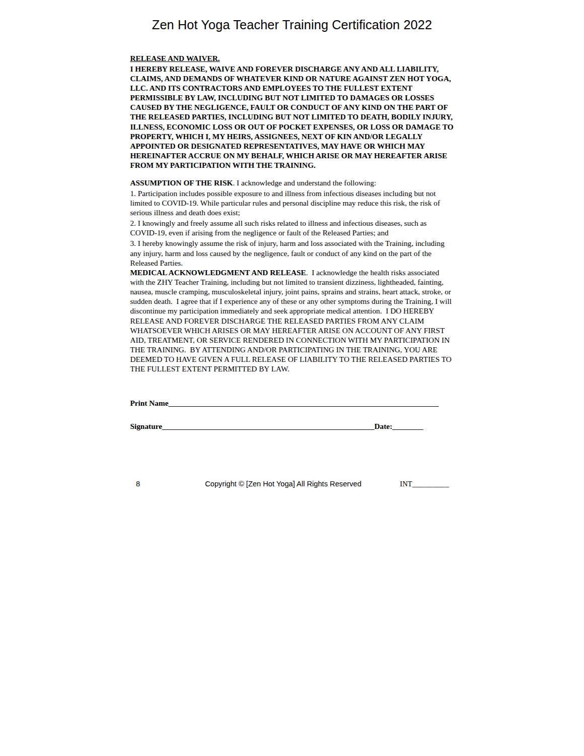Zen Hot Yoga Teacher Training Certification 2022
RELEASE AND WAIVER.
I hereby release, waive and forever discharge any and all liability, claims, and demands of whatever kind or nature against Zen Hot Yoga, LLC. and its contractors and employees to the fullest extent permissible by law, including but not limited to damages or losses caused by the negligence, fault or conduct of any kind on the part of the Released Parties, including but not limited to death, bodily injury, illness, economic loss or out of pocket expenses, or loss or damage to property, which I, my heirs, assignees, next of kin and/or legally appointed or designated representatives, may have or which may hereinafter accrue on my behalf, which arise or may hereafter arise from my participation with the Training.
ASSUMPTION OF THE RISK. I acknowledge and understand the following:
1. Participation includes possible exposure to and illness from infectious diseases including but not limited to COVID-19. While particular rules and personal discipline may reduce this risk, the risk of serious illness and death does exist;
2. I knowingly and freely assume all such risks related to illness and infectious diseases, such as COVID-19, even if arising from the negligence or fault of the Released Parties; and
3. I hereby knowingly assume the risk of injury, harm and loss associated with the Training, including any injury, harm and loss caused by the negligence, fault or conduct of any kind on the part of the Released Parties.
MEDICAL ACKNOWLEDGMENT AND RELEASE. I acknowledge the health risks associated with the ZHY Teacher Training, including but not limited to transient dizziness, lightheaded, fainting, nausea, muscle cramping, musculoskeletal injury, joint pains, sprains and strains, heart attack, stroke, or sudden death. I agree that if I experience any of these or any other symptoms during the Training, I will discontinue my participation immediately and seek appropriate medical attention. I DO HEREBY RELEASE AND FOREVER DISCHARGE THE RELEASED PARTIES FROM ANY CLAIM WHATSOEVER WHICH ARISES OR MAY HEREAFTER ARISE ON ACCOUNT OF ANY FIRST AID, TREATMENT, OR SERVICE RENDERED IN CONNECTION WITH MY PARTICIPATION IN THE TRAINING. BY ATTENDING AND/OR PARTICIPATING IN THE TRAINING, YOU ARE DEEMED TO HAVE GIVEN A FULL RELEASE OF LIABILITY TO THE RELEASED PARTIES TO THE FULLEST EXTENT PERMITTED BY LAW.
Print Name______________________________________________________________________
Signature_______________________________________________________Date:________
8
Copyright © [Zen Hot Yoga] All Rights Reserved
INT__________